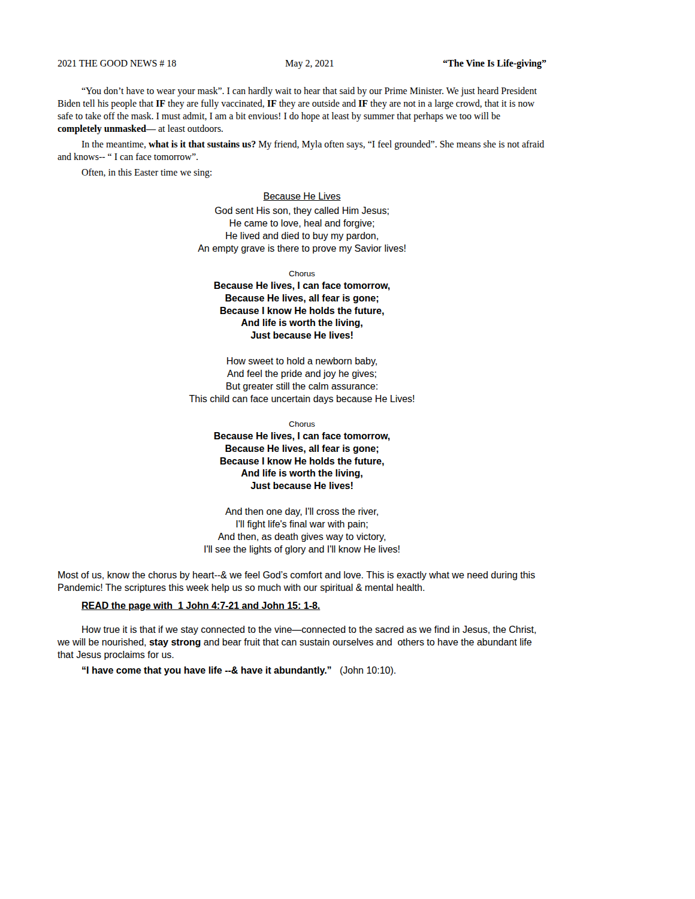2021 THE GOOD NEWS # 18 May 2, 2021 “The Vine Is Life-giving”
“You don’t have to wear your mask”. I can hardly wait to hear that said by our Prime Minister. We just heard President Biden tell his people that IF they are fully vaccinated, IF they are outside and IF they are not in a large crowd, that it is now safe to take off the mask. I must admit, I am a bit envious! I do hope at least by summer that perhaps we too will be completely unmasked— at least outdoors.
In the meantime, what is it that sustains us? My friend, Myla often says, “I feel grounded”. She means she is not afraid and knows-- “ I can face tomorrow”.
Often, in this Easter time we sing:
Because He Lives
God sent His son, they called Him Jesus;
He came to love, heal and forgive;
He lived and died to buy my pardon,
An empty grave is there to prove my Savior lives!
Chorus
Because He lives, I can face tomorrow,
Because He lives, all fear is gone;
Because I know He holds the future,
And life is worth the living,
Just because He lives!
How sweet to hold a newborn baby,
And feel the pride and joy he gives;
But greater still the calm assurance:
This child can face uncertain days because He Lives!
Chorus
Because He lives, I can face tomorrow,
Because He lives, all fear is gone;
Because I know He holds the future,
And life is worth the living,
Just because He lives!
And then one day, I'll cross the river,
I'll fight life's final war with pain;
And then, as death gives way to victory,
I'll see the lights of glory and I'll know He lives!
Most of us, know the chorus by heart--& we feel God’s comfort and love. This is exactly what we need during this Pandemic! The scriptures this week help us so much with our spiritual & mental health.
READ the page with 1 John 4:7-21 and John 15: 1-8.
How true it is that if we stay connected to the vine—connected to the sacred as we find in Jesus, the Christ, we will be nourished, stay strong and bear fruit that can sustain ourselves and others to have the abundant life that Jesus proclaims for us.
“I have come that you have life --& have it abundantly.” (John 10:10).